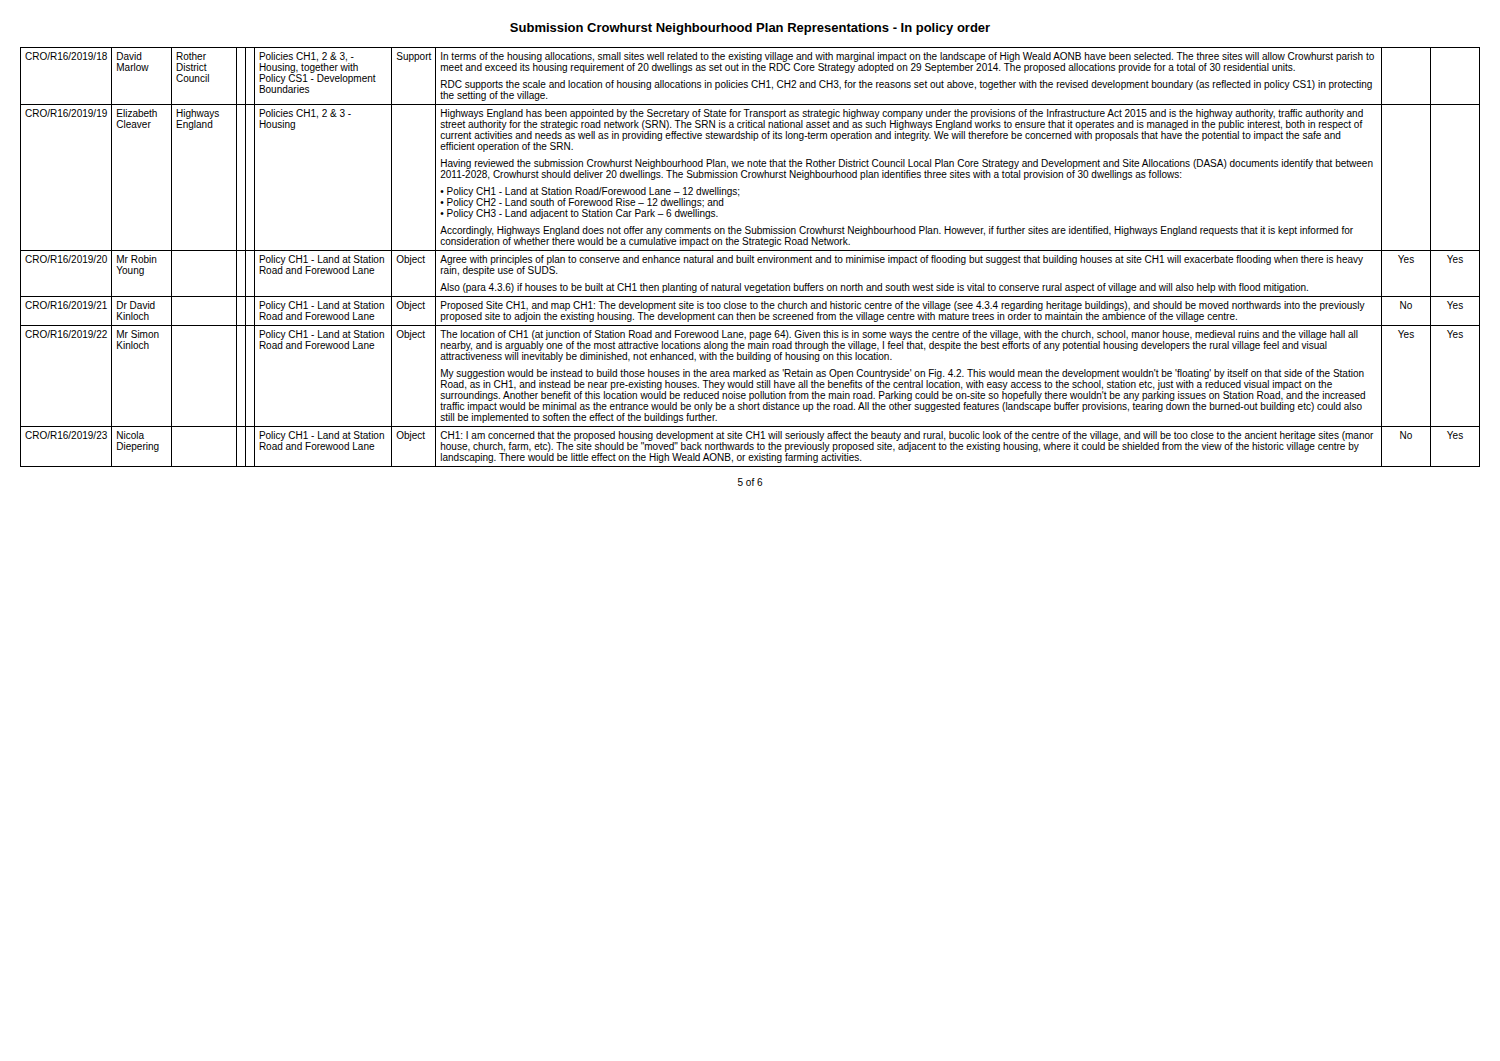Submission Crowhurst Neighbourhood Plan Representations - In policy order
| CRO/R16/2019/18 | David Marlow | Rother District Council | | | Policies CH1, 2 & 3, - Housing, together with Policy CS1 - Development Boundaries | Support | In terms of the housing allocations, small sites well related to the existing village and with marginal impact on the landscape of High Weald AONB have been selected. The three sites will allow Crowhurst parish to meet and exceed its housing requirement of 20 dwellings as set out in the RDC Core Strategy adopted on 29 September 2014. The proposed allocations provide for a total of 30 residential units. RDC supports the scale and location of housing allocations in policies CH1, CH2 and CH3, for the reasons set out above, together with the revised development boundary (as reflected in policy CS1) in protecting the setting of the village. | | |
| CRO/R16/2019/19 | Elizabeth Cleaver | Highways England | | | Policies CH1, 2 & 3 - Housing | | Highways England has been appointed by the Secretary of State for Transport as strategic highway company under the provisions of the Infrastructure Act 2015 and is the highway authority, traffic authority and street authority for the strategic road network (SRN). The SRN is a critical national asset and as such Highways England works to ensure that it operates and is managed in the public interest, both in respect of current activities and needs as well as in providing effective stewardship of its long-term operation and integrity. We will therefore be concerned with proposals that have the potential to impact the safe and efficient operation of the SRN. Having reviewed the submission Crowhurst Neighbourhood Plan, we note that the Rother District Council Local Plan Core Strategy and Development and Site Allocations (DASA) documents identify that between 2011-2028, Crowhurst should deliver 20 dwellings. The Submission Crowhurst Neighbourhood plan identifies three sites with a total provision of 30 dwellings as follows: • Policy CH1 - Land at Station Road/Forewood Lane – 12 dwellings; • Policy CH2 - Land south of Forewood Rise – 12 dwellings; and • Policy CH3 - Land adjacent to Station Car Park – 6 dwellings. Accordingly, Highways England does not offer any comments on the Submission Crowhurst Neighbourhood Plan. However, if further sites are identified, Highways England requests that it is kept informed for consideration of whether there would be a cumulative impact on the Strategic Road Network. | | |
| CRO/R16/2019/20 | Mr Robin Young | | | | Policy CH1 - Land at Station Road and Forewood Lane | Object | Agree with principles of plan to conserve and enhance natural and built environment and to minimise impact of flooding but suggest that building houses at site CH1 will exacerbate flooding when there is heavy rain, despite use of SUDS. Also (para 4.3.6) if houses to be built at CH1 then planting of natural vegetation buffers on north and south west side is vital to conserve rural aspect of village and will also help with flood mitigation. | Yes | Yes |
| CRO/R16/2019/21 | Dr David Kinloch | | | | Policy CH1 - Land at Station Road and Forewood Lane | Object | Proposed Site CH1, and map CH1: The development site is too close to the church and historic centre of the village (see 4.3.4 regarding heritage buildings), and should be moved northwards into the previously proposed site to adjoin the existing housing. The development can then be screened from the village centre with mature trees in order to maintain the ambience of the village centre. | No | Yes |
| CRO/R16/2019/22 | Mr Simon Kinloch | | | | Policy CH1 - Land at Station Road and Forewood Lane | Object | The location of CH1 (at junction of Station Road and Forewood Lane, page 64). Given this is in some ways the centre of the village, with the church, school, manor house, medieval ruins and the village hall all nearby, and is arguably one of the most attractive locations along the main road through the village, I feel that, despite the best efforts of any potential housing developers the rural village feel and visual attractiveness will inevitably be diminished, not enhanced, with the building of housing on this location. My suggestion would be instead to build those houses in the area marked as 'Retain as Open Countryside' on Fig. 4.2. This would mean the development wouldn't be 'floating' by itself on that side of the Station Road, as in CH1, and instead be near pre-existing houses. They would still have all the benefits of the central location, with easy access to the school, station etc, just with a reduced visual impact on the surroundings. Another benefit of this location would be reduced noise pollution from the main road. Parking could be on-site so hopefully there wouldn't be any parking issues on Station Road, and the increased traffic impact would be minimal as the entrance would be only be a short distance up the road. All the other suggested features (landscape buffer provisions, tearing down the burned-out building etc) could also still be implemented to soften the effect of the buildings further. | Yes | Yes |
| CRO/R16/2019/23 | Nicola Diepering | | | | Policy CH1 - Land at Station Road and Forewood Lane | Object | CH1: I am concerned that the proposed housing development at site CH1 will seriously affect the beauty and rural, bucolic look of the centre of the village, and will be too close to the ancient heritage sites (manor house, church, farm, etc). The site should be "moved" back northwards to the previously proposed site, adjacent to the existing housing, where it could be shielded from the view of the historic village centre by landscaping. There would be little effect on the High Weald AONB, or existing farming activities. | No | Yes |
5 of 6